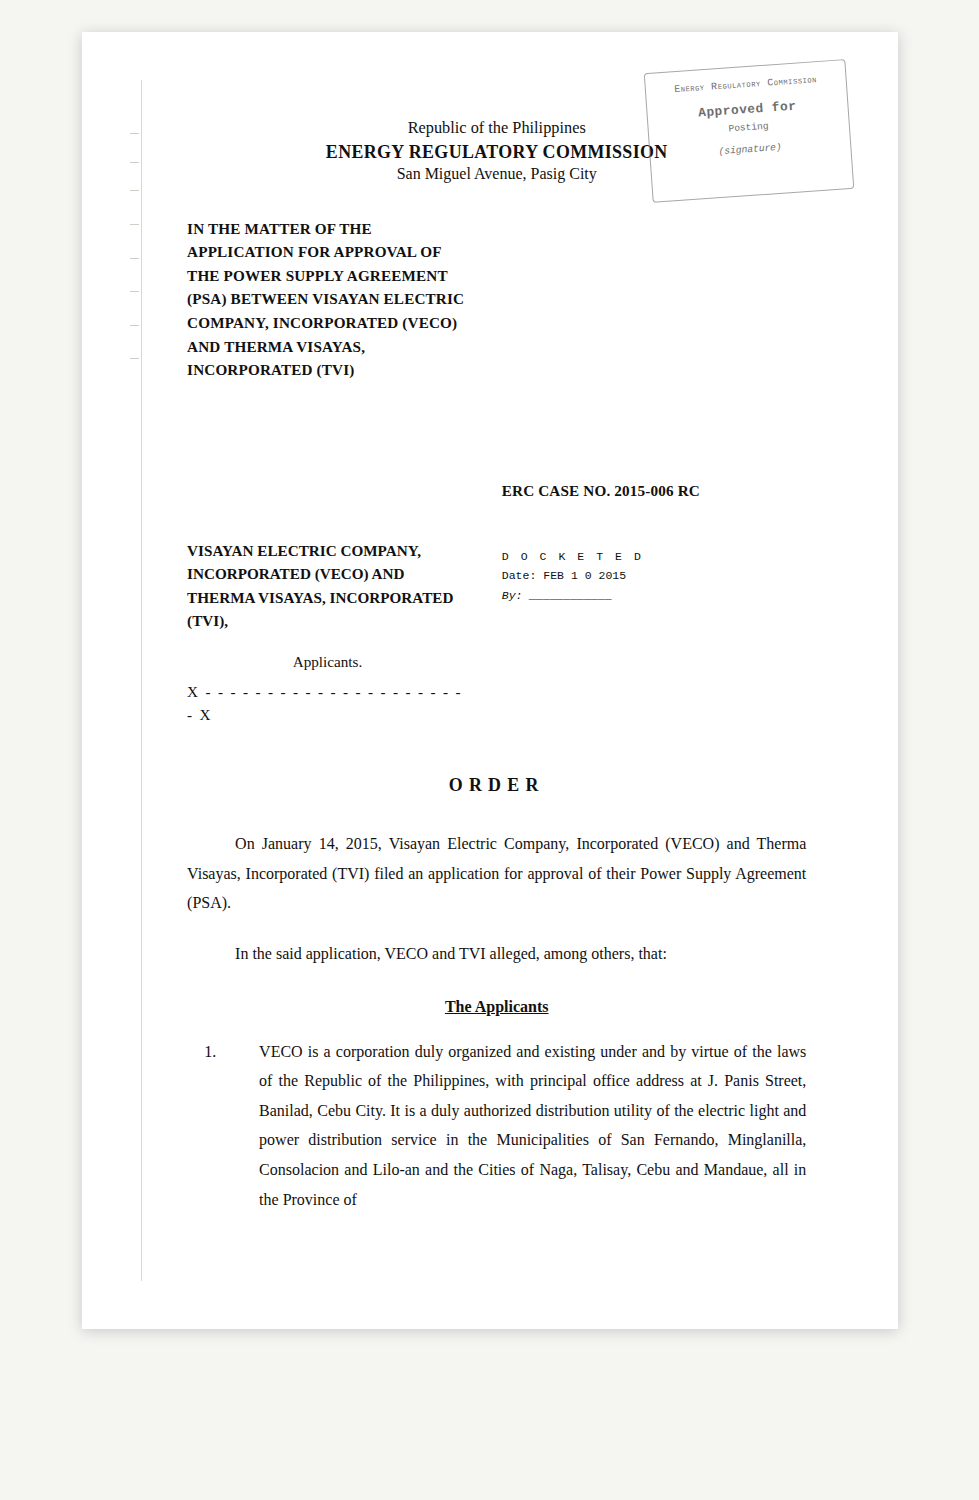Energy Regulatory Commission Approved for Posting (signature)
Republic of the Philippines
Energy Regulatory Commission
San Miguel Avenue, Pasig City
In the matter of the application for approval of the Power Supply Agreement (PSA) between Visayan Electric Company, Incorporated (VECO) and Therma Visayas, Incorporated (TVI)
ERC Case No. 2015-006 RC
Visayan Electric Company, Incorporated (VECO) and Therma Visayas, Incorporated (TVI),
Applicants.
x - - - - - - - - - - - - - - - - - - - - - - x
D O C K E T E D
Date: FEB 1 0 2015
By: ____________
ORDER
On January 14, 2015, Visayan Electric Company, Incorporated (VECO) and Therma Visayas, Incorporated (TVI) filed an application for approval of their Power Supply Agreement (PSA).
In the said application, VECO and TVI alleged, among others, that:
The Applicants
VECO is a corporation duly organized and existing under and by virtue of the laws of the Republic of the Philippines, with principal office address at J. Panis Street, Banilad, Cebu City. It is a duly authorized distribution utility of the electric light and power distribution service in the Municipalities of San Fernando, Minglanilla, Consolacion and Lilo-an and the Cities of Naga, Talisay, Cebu and Mandaue, all in the Province of